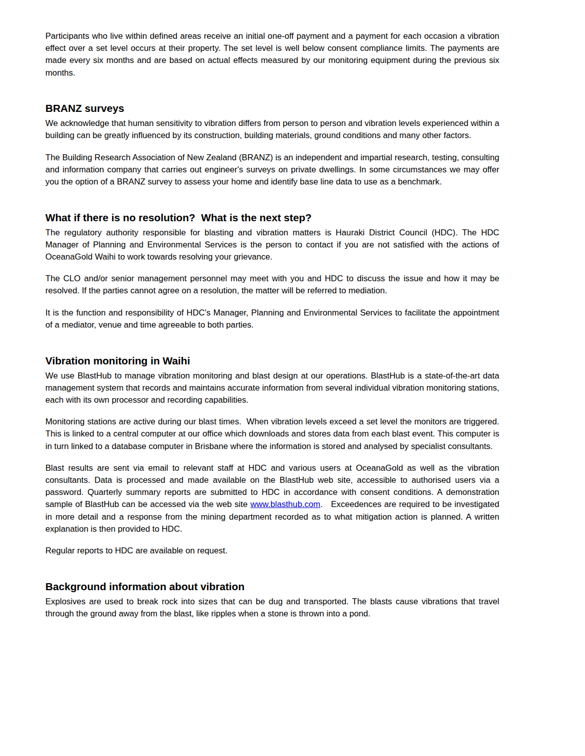Participants who live within defined areas receive an initial one-off payment and a payment for each occasion a vibration effect over a set level occurs at their property. The set level is well below consent compliance limits. The payments are made every six months and are based on actual effects measured by our monitoring equipment during the previous six months.
BRANZ surveys
We acknowledge that human sensitivity to vibration differs from person to person and vibration levels experienced within a building can be greatly influenced by its construction, building materials, ground conditions and many other factors.
The Building Research Association of New Zealand (BRANZ) is an independent and impartial research, testing, consulting and information company that carries out engineer's surveys on private dwellings. In some circumstances we may offer you the option of a BRANZ survey to assess your home and identify base line data to use as a benchmark.
What if there is no resolution? What is the next step?
The regulatory authority responsible for blasting and vibration matters is Hauraki District Council (HDC). The HDC Manager of Planning and Environmental Services is the person to contact if you are not satisfied with the actions of OceanaGold Waihi to work towards resolving your grievance.
The CLO and/or senior management personnel may meet with you and HDC to discuss the issue and how it may be resolved. If the parties cannot agree on a resolution, the matter will be referred to mediation.
It is the function and responsibility of HDC's Manager, Planning and Environmental Services to facilitate the appointment of a mediator, venue and time agreeable to both parties.
Vibration monitoring in Waihi
We use BlastHub to manage vibration monitoring and blast design at our operations. BlastHub is a state-of-the-art data management system that records and maintains accurate information from several individual vibration monitoring stations, each with its own processor and recording capabilities.
Monitoring stations are active during our blast times. When vibration levels exceed a set level the monitors are triggered. This is linked to a central computer at our office which downloads and stores data from each blast event. This computer is in turn linked to a database computer in Brisbane where the information is stored and analysed by specialist consultants.
Blast results are sent via email to relevant staff at HDC and various users at OceanaGold as well as the vibration consultants. Data is processed and made available on the BlastHub web site, accessible to authorised users via a password. Quarterly summary reports are submitted to HDC in accordance with consent conditions. A demonstration sample of BlastHub can be accessed via the web site www.blasthub.com. Exceedences are required to be investigated in more detail and a response from the mining department recorded as to what mitigation action is planned. A written explanation is then provided to HDC.
Regular reports to HDC are available on request.
Background information about vibration
Explosives are used to break rock into sizes that can be dug and transported. The blasts cause vibrations that travel through the ground away from the blast, like ripples when a stone is thrown into a pond.